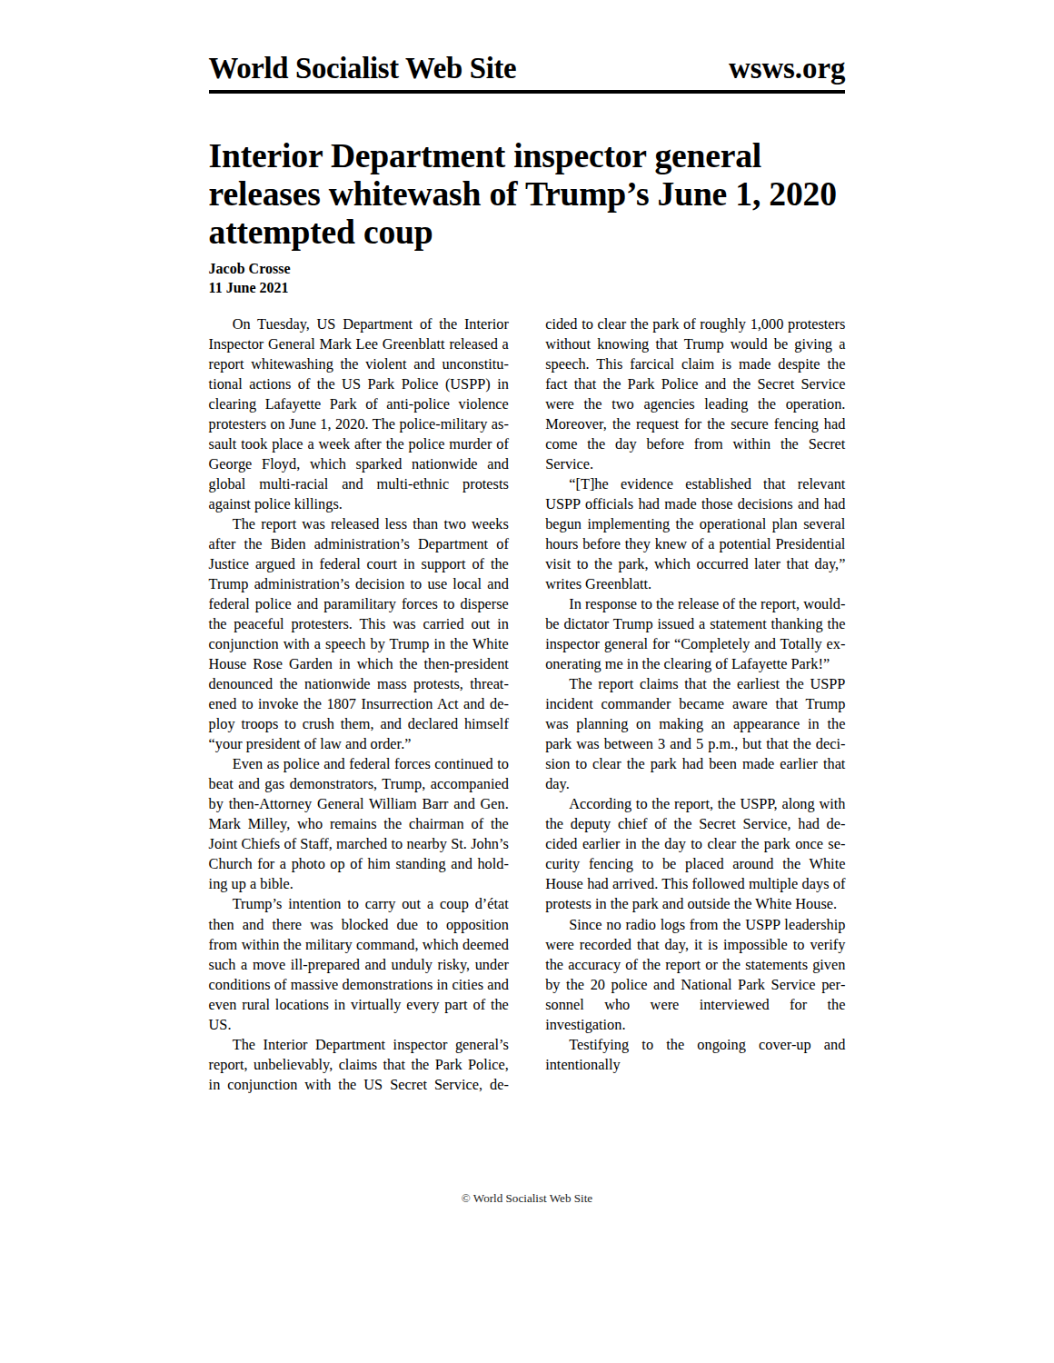World Socialist Web Site
wsws.org
Interior Department inspector general releases whitewash of Trump’s June 1, 2020 attempted coup
Jacob Crosse11 June 2021
On Tuesday, US Department of the Interior Inspector General Mark Lee Greenblatt released a report whitewashing the violent and unconstitutional actions of the US Park Police (USPP) in clearing Lafayette Park of anti-police violence protesters on June 1, 2020. The police-military assault took place a week after the police murder of George Floyd, which sparked nationwide and global multi-racial and multi-ethnic protests against police killings.
The report was released less than two weeks after the Biden administration’s Department of Justice argued in federal court in support of the Trump administration’s decision to use local and federal police and paramilitary forces to disperse the peaceful protesters. This was carried out in conjunction with a speech by Trump in the White House Rose Garden in which the then-president denounced the nationwide mass protests, threatened to invoke the 1807 Insurrection Act and deploy troops to crush them, and declared himself “your president of law and order.”
Even as police and federal forces continued to beat and gas demonstrators, Trump, accompanied by then-Attorney General William Barr and Gen. Mark Milley, who remains the chairman of the Joint Chiefs of Staff, marched to nearby St. John’s Church for a photo op of him standing and holding up a bible.
Trump’s intention to carry out a coup d’état then and there was blocked due to opposition from within the military command, which deemed such a move ill-prepared and unduly risky, under conditions of massive demonstrations in cities and even rural locations in virtually every part of the US.
The Interior Department inspector general’s report, unbelievably, claims that the Park Police, in conjunction with the US Secret Service, decided to clear the park of roughly 1,000 protesters without knowing that Trump would be giving a speech. This farcical claim is made despite the fact that the Park Police and the Secret Service were the two agencies leading the operation. Moreover, the request for the secure fencing had come the day before from within the Secret Service.
“[T]he evidence established that relevant USPP officials had made those decisions and had begun implementing the operational plan several hours before they knew of a potential Presidential visit to the park, which occurred later that day,” writes Greenblatt.
In response to the release of the report, would-be dictator Trump issued a statement thanking the inspector general for “Completely and Totally exonerating me in the clearing of Lafayette Park!”
The report claims that the earliest the USPP incident commander became aware that Trump was planning on making an appearance in the park was between 3 and 5 p.m., but that the decision to clear the park had been made earlier that day.
According to the report, the USPP, along with the deputy chief of the Secret Service, had decided earlier in the day to clear the park once security fencing to be placed around the White House had arrived. This followed multiple days of protests in the park and outside the White House.
Since no radio logs from the USPP leadership were recorded that day, it is impossible to verify the accuracy of the report or the statements given by the 20 police and National Park Service personnel who were interviewed for the investigation.
Testifying to the ongoing cover-up and intentionally
© World Socialist Web Site